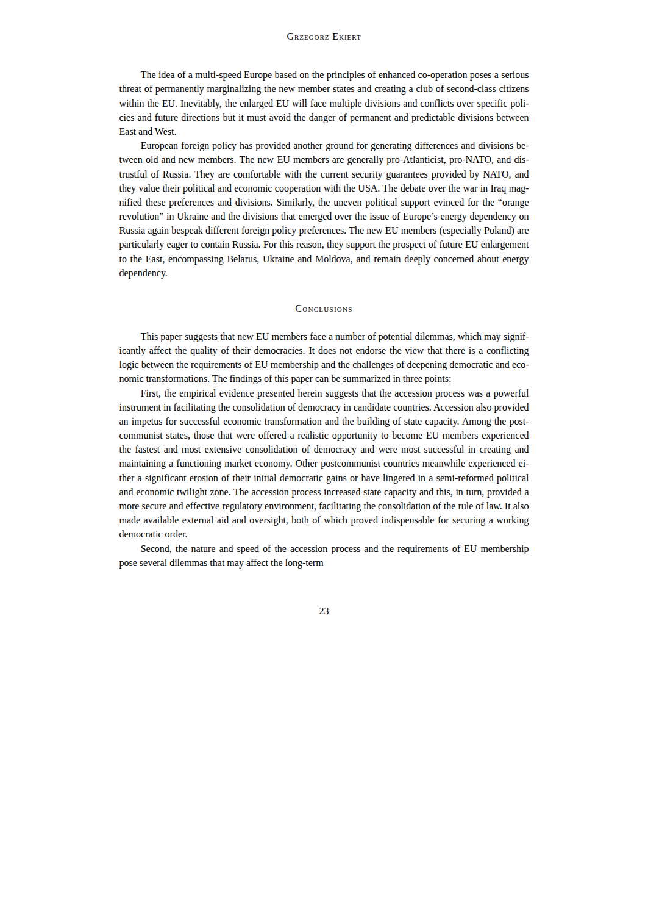Grzegorz Ekiert
The idea of a multi-speed Europe based on the principles of enhanced co-operation poses a serious threat of permanently marginalizing the new member states and creating a club of second-class citizens within the EU. Inevitably, the enlarged EU will face multiple divisions and conflicts over specific policies and future directions but it must avoid the danger of permanent and predictable divisions between East and West.
European foreign policy has provided another ground for generating differences and divisions between old and new members. The new EU members are generally pro-Atlanticist, pro-NATO, and distrustful of Russia. They are comfortable with the current security guarantees provided by NATO, and they value their political and economic cooperation with the USA. The debate over the war in Iraq magnified these preferences and divisions. Similarly, the uneven political support evinced for the “orange revolution” in Ukraine and the divisions that emerged over the issue of Europe’s energy dependency on Russia again bespeak different foreign policy preferences. The new EU members (especially Poland) are particularly eager to contain Russia. For this reason, they support the prospect of future EU enlargement to the East, encompassing Belarus, Ukraine and Moldova, and remain deeply concerned about energy dependency.
Conclusions
This paper suggests that new EU members face a number of potential dilemmas, which may significantly affect the quality of their democracies. It does not endorse the view that there is a conflicting logic between the requirements of EU membership and the challenges of deepening democratic and economic transformations. The findings of this paper can be summarized in three points:
First, the empirical evidence presented herein suggests that the accession process was a powerful instrument in facilitating the consolidation of democracy in candidate countries. Accession also provided an impetus for successful economic transformation and the building of state capacity. Among the postcommunist states, those that were offered a realistic opportunity to become EU members experienced the fastest and most extensive consolidation of democracy and were most successful in creating and maintaining a functioning market economy. Other postcommunist countries meanwhile experienced either a significant erosion of their initial democratic gains or have lingered in a semi-reformed political and economic twilight zone. The accession process increased state capacity and this, in turn, provided a more secure and effective regulatory environment, facilitating the consolidation of the rule of law. It also made available external aid and oversight, both of which proved indispensable for securing a working democratic order.
Second, the nature and speed of the accession process and the requirements of EU membership pose several dilemmas that may affect the long-term
23